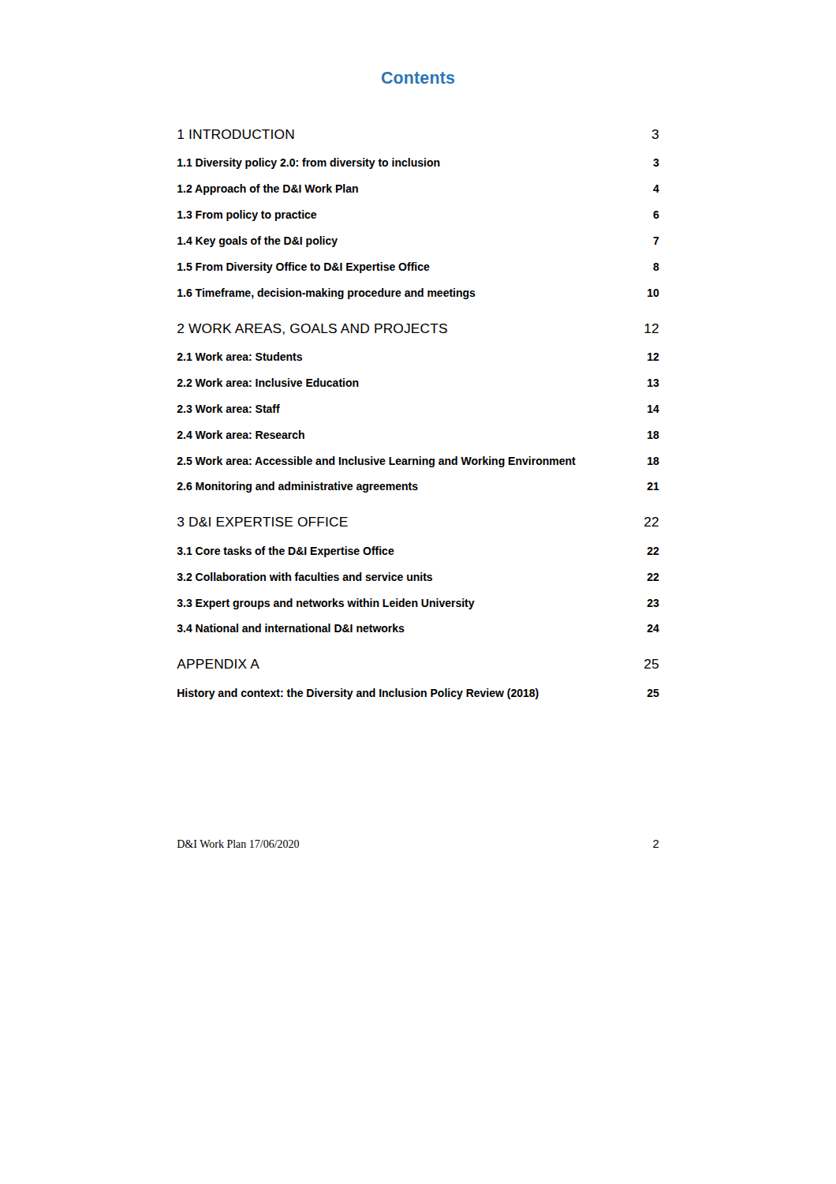Contents
| 1 INTRODUCTION | 3 |
| 1.1 Diversity policy 2.0: from diversity to inclusion | 3 |
| 1.2 Approach of the D&I Work Plan | 4 |
| 1.3 From policy to practice | 6 |
| 1.4 Key goals of the D&I policy | 7 |
| 1.5 From Diversity Office to D&I Expertise Office | 8 |
| 1.6 Timeframe, decision-making procedure and meetings | 10 |
| 2 WORK AREAS, GOALS AND PROJECTS | 12 |
| 2.1 Work area: Students | 12 |
| 2.2 Work area: Inclusive Education | 13 |
| 2.3 Work area: Staff | 14 |
| 2.4 Work area: Research | 18 |
| 2.5 Work area: Accessible and Inclusive Learning and Working Environment | 18 |
| 2.6 Monitoring and administrative agreements | 21 |
| 3 D&I EXPERTISE OFFICE | 22 |
| 3.1 Core tasks of the D&I Expertise Office | 22 |
| 3.2 Collaboration with faculties and service units | 22 |
| 3.3 Expert groups and networks within Leiden University | 23 |
| 3.4 National and international D&I networks | 24 |
| APPENDIX A | 25 |
| History and context: the Diversity and Inclusion Policy Review (2018) | 25 |
D&I Work Plan 17/06/2020 2